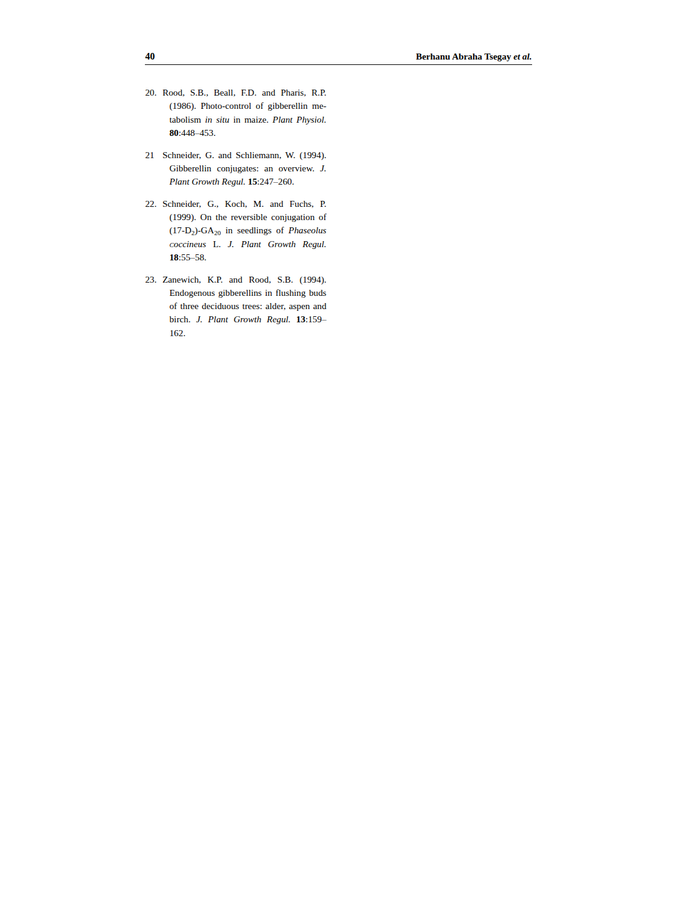40 Berhanu Abraha Tsegay et al.
20. Rood, S.B., Beall, F.D. and Pharis, R.P. (1986). Photo-control of gibberellin metabolism in situ in maize. Plant Physiol. 80:448–453.
21 Schneider, G. and Schliemann, W. (1994). Gibberellin conjugates: an overview. J. Plant Growth Regul. 15:247–260.
22. Schneider, G., Koch, M. and Fuchs, P. (1999). On the reversible conjugation of (17-D2)-GA20 in seedlings of Phaseolus coccineus L. J. Plant Growth Regul. 18:55–58.
23. Zanewich, K.P. and Rood, S.B. (1994). Endogenous gibberellins in flushing buds of three deciduous trees: alder, aspen and birch. J. Plant Growth Regul. 13:159–162.